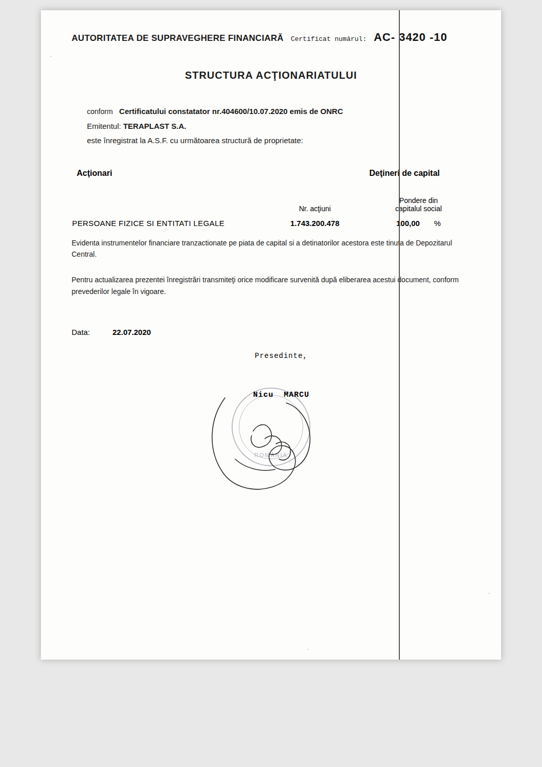.
.
.
AUTORITATEA DE SUPRAVEGHERE FINANCIARĂ Certificat numărul: AC- 3420 -10
STRUCTURA ACŢIONARIATULUI
conform Certificatului constatator nr.404600/10.07.2020 emis de ONRC
Emitentul: TERAPLAST S.A.
este înregistrat la A.S.F. cu următoarea structură de proprietate:
Acţionari
Deţineri de capital
| | Nr. acţiuni | Pondere din capitalul social |
| --- | --- | --- |
| PERSOANE FIZICE SI ENTITATI LEGALE | 1.743.200.478 | 100,00 % |
Evidenta instrumentelor financiare tranzactionate pe piata de capital si a detinatorilor acestora este tinuta de Depozitarul Central.
Pentru actualizarea prezentei înregistrări transmiteţi orice modificare survenită după eliberarea acestui document, conform prevederilor legale în vigoare.
Data: 22.07.2020
Presedinte,
ROMÂNIA
Nicu MARCU